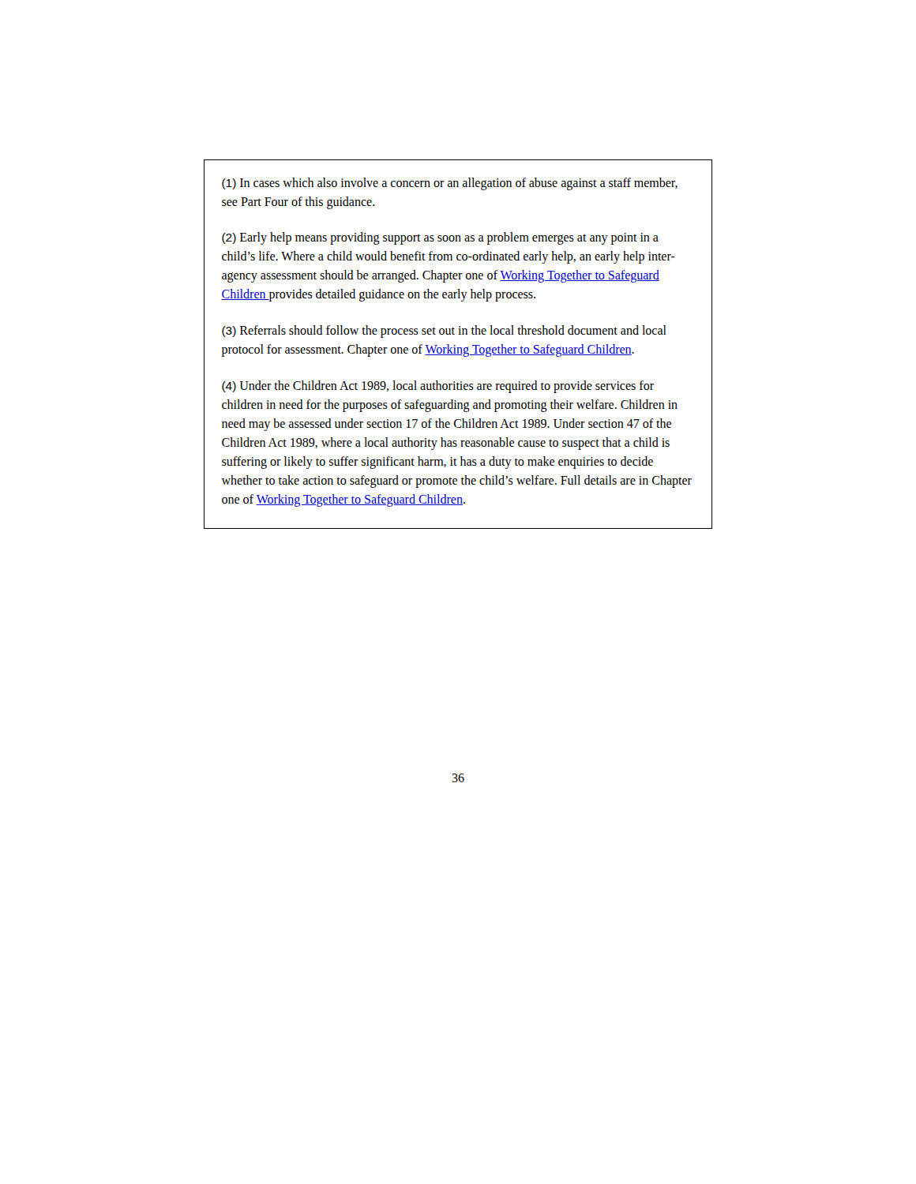(1) In cases which also involve a concern or an allegation of abuse against a staff member, see Part Four of this guidance.
(2) Early help means providing support as soon as a problem emerges at any point in a child’s life. Where a child would benefit from co-ordinated early help, an early help inter-agency assessment should be arranged. Chapter one of Working Together to Safeguard Children provides detailed guidance on the early help process.
(3) Referrals should follow the process set out in the local threshold document and local protocol for assessment. Chapter one of Working Together to Safeguard Children.
(4) Under the Children Act 1989, local authorities are required to provide services for children in need for the purposes of safeguarding and promoting their welfare. Children in need may be assessed under section 17 of the Children Act 1989. Under section 47 of the Children Act 1989, where a local authority has reasonable cause to suspect that a child is suffering or likely to suffer significant harm, it has a duty to make enquiries to decide whether to take action to safeguard or promote the child’s welfare. Full details are in Chapter one of Working Together to Safeguard Children.
36